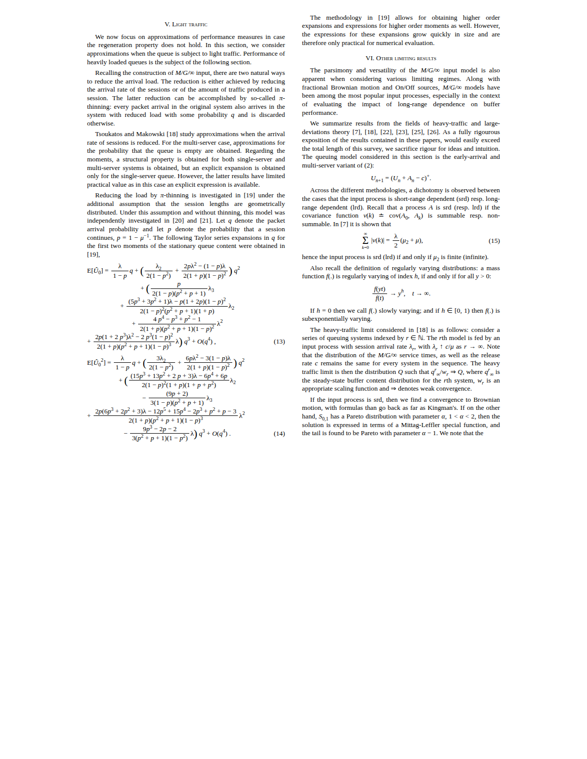V. Light traffic
We now focus on approximations of performance measures in case the regeneration property does not hold. In this section, we consider approximations when the queue is subject to light traffic. Performance of heavily loaded queues is the subject of the following section.
Recalling the construction of M/G/∞ input, there are two natural ways to reduce the arrival load. The reduction is either achieved by reducing the arrival rate of the sessions or of the amount of traffic produced in a session. The latter reduction can be accomplished by so-called π-thinning: every packet arrival in the original system also arrives in the system with reduced load with some probability q and is discarded otherwise.
Tsoukatos and Makowski [18] study approximations when the arrival rate of sessions is reduced. For the multi-server case, approximations for the probability that the queue is empty are obtained. Regarding the moments, a structural property is obtained for both single-server and multi-server systems is obtained, but an explicit expansion is obtained only for the single-server queue. However, the latter results have limited practical value as in this case an explicit expression is available.
Reducing the load by π-thinning is investigated in [19] under the additional assumption that the session lengths are geometrically distributed. Under this assumption and without thinning, this model was independently investigated in [20] and [21]. Let q denote the packet arrival probability and let p denote the probability that a session continues, p = 1 − μ−1. The following Taylor series expansions in q for the first two moments of the stationary queue content were obtained in [19],
| E[ Û 0 ] = λ 1 − p q + ( λ 2 2(1 − p 2 ) + 2 p λ 2 − (1 − p )λ 2(1 + p )(1 − p ) 2 ) q 2 | |
| + ( p 2(1 − p )( p 2 + p + 1) λ 3 | |
| + (5 p 3 + 3 p 2 + 1)λ − p (1 + 2 p )(1 − p ) 2 2(1 − p ) 2 ( p 2 + p + 1)(1 + p ) λ 2 | |
| + 4 p 4 − p 3 + p 2 − 1 2(1 + p )( p 2 + p + 1)(1 − p ) 2 λ 2 | |
| + 2 p (1 + 2 p 3 )λ 2 − 2 p 3 (1 − p ) 2 2(1 + p )( p 2 + p + 1)(1 − p ) 3 λ ) q 3 + O ( q 4 ) , | (13) |
| E[ Û 0 2 ] = λ 1 − p q + ( 3λ 2 2(1 − p 2 ) + 6 p λ 2 − 3(1 − p )λ 2(1 + p )(1 − p ) 2 ) q 2 | |
| + ( (15 p 3 + 13 p 2 + 2 p + 3)λ − 6 p 4 + 6 p 2(1 − p ) 2 (1 + p )(1 + p + p 2 ) λ 2 | |
| − (9 p + 2) 3(1 − p )( p 2 + p + 1) λ 3 | |
| + 2 p (6 p 3 + 2 p 2 + 3)λ − 12 p 5 + 15 p 4 − 2 p 3 + p 2 + p − 3 2(1 + p )( p 2 + p + 1)(1 − p ) 3 λ 2 | |
| − 9 p 3 − 2 p − 2 3( p 2 + p + 1)(1 − p 2 ) λ ) q 3 + O ( q 4 ) . | (14) |
The methodology in [19] allows for obtaining higher order expansions and expressions for higher order moments as well. However, the expressions for these expansions grow quickly in size and are therefore only practical for numerical evaluation.
VI. Other limiting results
The parsimony and versatility of the M/G/∞ input model is also apparent when considering various limiting regimes. Along with fractional Brownian motion and On/Off sources, M/G/∞ models have been among the most popular input processes, especially in the context of evaluating the impact of long-range dependence on buffer performance.
We summarize results from the fields of heavy-traffic and large-deviations theory [7], [18], [22], [23], [25], [26]. As a fully rigourous exposition of the results contained in these papers, would easily exceed the total length of this survey, we sacrifice rigour for ideas and intuition. The queuing model considered in this section is the early-arrival and multi-server variant of (2):
Un+1 = (Un + An − c)+.
Across the different methodologies, a dichotomy is observed between the cases that the input process is short-range dependent (srd) resp. long-range dependent (lrd). Recall that a process A is srd (resp. lrd) if the covariance function v(k) ≐ cov(A0, Ak) is summable resp. non-summable. In [7] it is shown that
| ∞ Σ k =0 / v ( k )/ = λ 2 ( μ 2 + μ ), | (15) |
hence the input process is srd (lrd) if and only if μ2 is finite (infinite).
Also recall the definition of regularly varying distributions: a mass function f(.) is regularly varying of index h, if and only if for all y > 0:
f(yt) f(t) → yh, t → ∞.
If h = 0 then we call f(.) slowly varying; and if h ∈ [0, 1) then f(.) is subexponentially varying.
The heavy-traffic limit considered in [18] is as follows: consider a series of queuing systems indexed by r ∈ ℕ. The rth model is fed by an input process with session arrival rate λr, with λr ↑ c/μ as r → ∞. Note that the distribution of the M/G/∞ service times, as well as the release rate c remains the same for every system in the sequence. The heavy traffic limit is then the distribution Q such that qr∞/wr ⇒ Q, where qr∞ is the steady-state buffer content distribution for the rth system, wr is an appropriate scaling function and ⇒ denotes weak convergence.
If the input process is srd, then we find a convergence to Brownian motion, with formulas than go back as far as Kingman's. If on the other hand, S0,1 has a Pareto distribution with parameter α, 1 < α < 2, then the solution is expressed in terms of a Mittag-Leffler special function, and the tail is found to be Pareto with parameter α − 1. We note that the